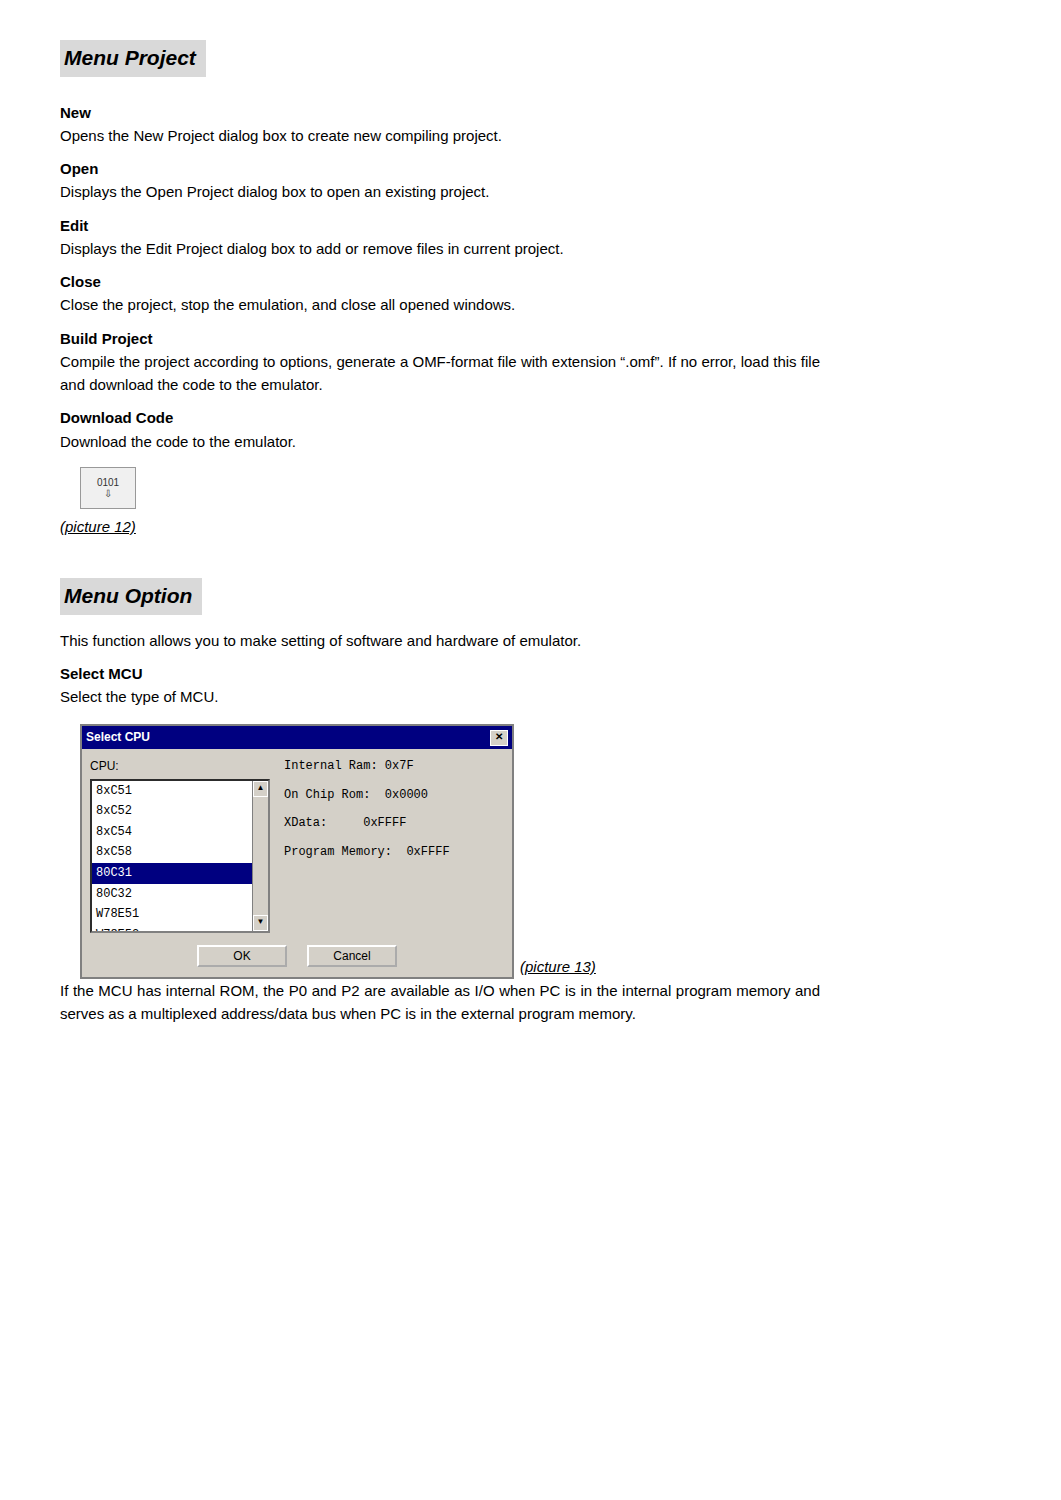Menu Project
New
Opens the New Project dialog box to create new compiling project.
Open
Displays the Open Project dialog box to open an existing project.
Edit
Displays the Edit Project dialog box to add or remove files in current project.
Close
Close the project, stop the emulation, and close all opened windows.
Build Project
Compile the project according to options, generate a OMF-format file with extension “.omf”. If no error, load this file and download the code to the emulator.
Download Code
Download the code to the emulator.
0101
⇩
(picture 12)
Menu Option
This function allows you to make setting of software and hardware of emulator.
Select MCU
Select the type of MCU.
Select CPU ✕
CPU:
8xC51
8xC52
8xC54
8xC58
80C31
80C32
W78E51
W78E52
W78E54
W78E58
▲
▼
Internal Ram: 0x7F
On Chip Rom: 0x0000
XData: 0xFFFF
Program Memory: 0xFFFF
OK Cancel
(picture 13)
If the MCU has internal ROM, the P0 and P2 are available as I/O when PC is in the internal program memory and serves as a multiplexed address/data bus when PC is in the external program memory.